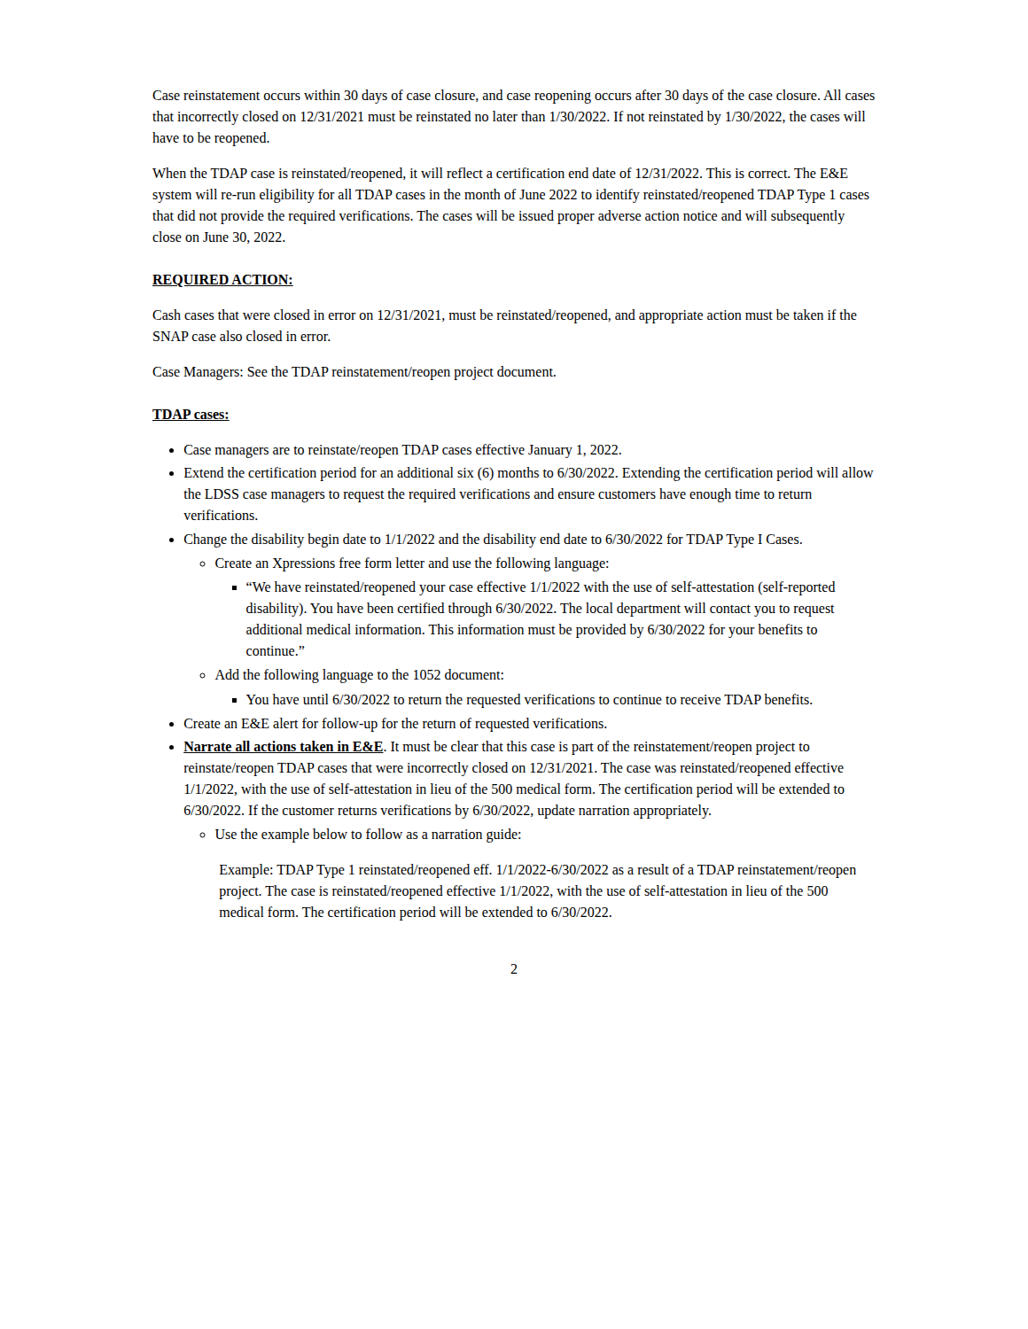Case reinstatement occurs within 30 days of case closure, and case reopening occurs after 30 days of the case closure. All cases that incorrectly closed on 12/31/2021 must be reinstated no later than 1/30/2022. If not reinstated by 1/30/2022, the cases will have to be reopened.
When the TDAP case is reinstated/reopened, it will reflect a certification end date of 12/31/2022. This is correct. The E&E system will re-run eligibility for all TDAP cases in the month of June 2022 to identify reinstated/reopened TDAP Type 1 cases that did not provide the required verifications. The cases will be issued proper adverse action notice and will subsequently close on June 30, 2022.
REQUIRED ACTION:
Cash cases that were closed in error on 12/31/2021, must be reinstated/reopened, and appropriate action must be taken if the SNAP case also closed in error.
Case Managers: See the TDAP reinstatement/reopen project document.
TDAP cases:
Case managers are to reinstate/reopen TDAP cases effective January 1, 2022.
Extend the certification period for an additional six (6) months to 6/30/2022. Extending the certification period will allow the LDSS case managers to request the required verifications and ensure customers have enough time to return verifications.
Change the disability begin date to 1/1/2022 and the disability end date to 6/30/2022 for TDAP Type I Cases.
Create an Xpressions free form letter and use the following language:
“We have reinstated/reopened your case effective 1/1/2022 with the use of self-attestation (self-reported disability). You have been certified through 6/30/2022. The local department will contact you to request additional medical information. This information must be provided by 6/30/2022 for your benefits to continue.”
Add the following language to the 1052 document:
You have until 6/30/2022 to return the requested verifications to continue to receive TDAP benefits.
Create an E&E alert for follow-up for the return of requested verifications.
Narrate all actions taken in E&E. It must be clear that this case is part of the reinstatement/reopen project to reinstate/reopen TDAP cases that were incorrectly closed on 12/31/2021. The case was reinstated/reopened effective 1/1/2022, with the use of self-attestation in lieu of the 500 medical form. The certification period will be extended to 6/30/2022. If the customer returns verifications by 6/30/2022, update narration appropriately.
Use the example below to follow as a narration guide:
Example: TDAP Type 1 reinstated/reopened eff. 1/1/2022-6/30/2022 as a result of a TDAP reinstatement/reopen project. The case is reinstated/reopened effective 1/1/2022, with the use of self-attestation in lieu of the 500 medical form. The certification period will be extended to 6/30/2022.
2